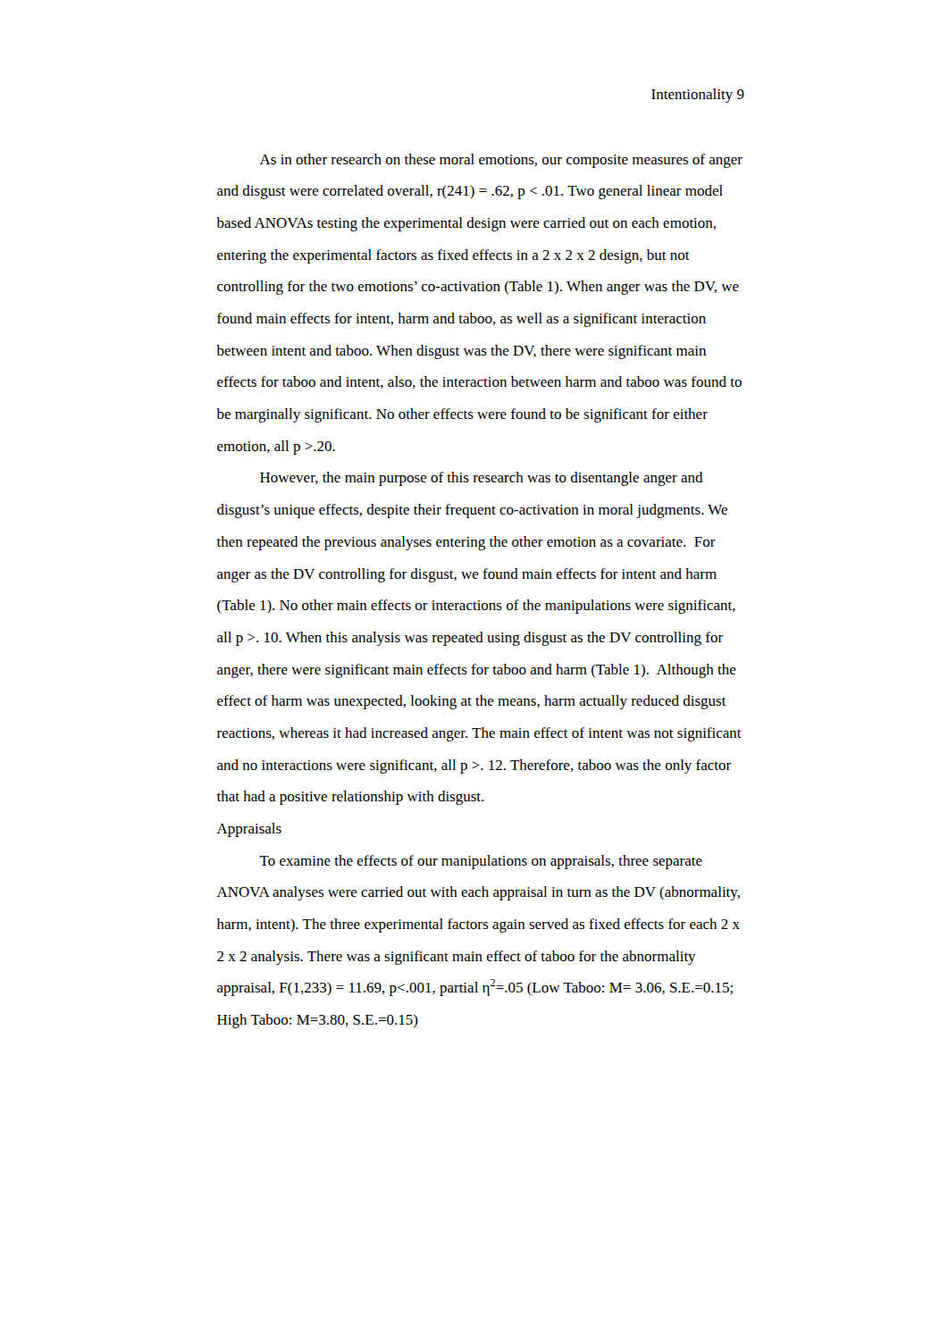Intentionality 9
As in other research on these moral emotions, our composite measures of anger and disgust were correlated overall, r(241) = .62, p < .01. Two general linear model based ANOVAs testing the experimental design were carried out on each emotion, entering the experimental factors as fixed effects in a 2 x 2 x 2 design, but not controlling for the two emotions’ co-activation (Table 1). When anger was the DV, we found main effects for intent, harm and taboo, as well as a significant interaction between intent and taboo. When disgust was the DV, there were significant main effects for taboo and intent, also, the interaction between harm and taboo was found to be marginally significant. No other effects were found to be significant for either emotion, all p >.20.
However, the main purpose of this research was to disentangle anger and disgust’s unique effects, despite their frequent co-activation in moral judgments. We then repeated the previous analyses entering the other emotion as a covariate. For anger as the DV controlling for disgust, we found main effects for intent and harm (Table 1). No other main effects or interactions of the manipulations were significant, all p >. 10. When this analysis was repeated using disgust as the DV controlling for anger, there were significant main effects for taboo and harm (Table 1). Although the effect of harm was unexpected, looking at the means, harm actually reduced disgust reactions, whereas it had increased anger. The main effect of intent was not significant and no interactions were significant, all p >. 12. Therefore, taboo was the only factor that had a positive relationship with disgust.
Appraisals
To examine the effects of our manipulations on appraisals, three separate ANOVA analyses were carried out with each appraisal in turn as the DV (abnormality, harm, intent). The three experimental factors again served as fixed effects for each 2 x 2 x 2 analysis. There was a significant main effect of taboo for the abnormality appraisal, F(1,233) = 11.69, p<.001, partial η2=.05 (Low Taboo: M= 3.06, S.E.=0.15; High Taboo: M=3.80, S.E.=0.15)